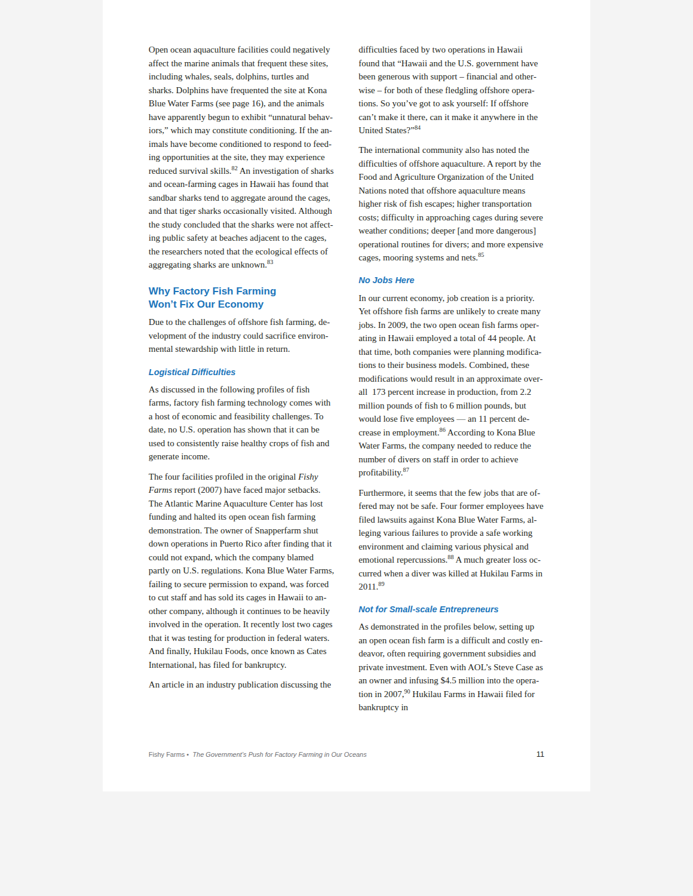Open ocean aquaculture facilities could negatively affect the marine animals that frequent these sites, including whales, seals, dolphins, turtles and sharks. Dolphins have frequented the site at Kona Blue Water Farms (see page 16), and the animals have apparently begun to exhibit “unnatural behaviors,” which may constitute conditioning. If the animals have become conditioned to respond to feeding opportunities at the site, they may experience reduced survival skills.82 An investigation of sharks and ocean-farming cages in Hawaii has found that sandbar sharks tend to aggregate around the cages, and that tiger sharks occasionally visited. Although the study concluded that the sharks were not affecting public safety at beaches adjacent to the cages, the researchers noted that the ecological effects of aggregating sharks are unknown.83
Why Factory Fish Farming
Won’t Fix Our Economy
Due to the challenges of offshore fish farming, development of the industry could sacrifice environmental stewardship with little in return.
Logistical Difficulties
As discussed in the following profiles of fish farms, factory fish farming technology comes with a host of economic and feasibility challenges. To date, no U.S. operation has shown that it can be used to consistently raise healthy crops of fish and generate income.
The four facilities profiled in the original Fishy Farms report (2007) have faced major setbacks. The Atlantic Marine Aquaculture Center has lost funding and halted its open ocean fish farming demonstration. The owner of Snapperfarm shut down operations in Puerto Rico after finding that it could not expand, which the company blamed partly on U.S. regulations. Kona Blue Water Farms, failing to secure permission to expand, was forced to cut staff and has sold its cages in Hawaii to another company, although it continues to be heavily involved in the operation. It recently lost two cages that it was testing for production in federal waters. And finally, Hukilau Foods, once known as Cates International, has filed for bankruptcy.
An article in an industry publication discussing the
difficulties faced by two operations in Hawaii found that “Hawaii and the U.S. government have been generous with support – financial and otherwise – for both of these fledgling offshore operations. So you’ve got to ask yourself: If offshore can’t make it there, can it make it anywhere in the United States?”84
The international community also has noted the difficulties of offshore aquaculture. A report by the Food and Agriculture Organization of the United Nations noted that offshore aquaculture means higher risk of fish escapes; higher transportation costs; difficulty in approaching cages during severe weather conditions; deeper [and more dangerous] operational routines for divers; and more expensive cages, mooring systems and nets.85
No Jobs Here
In our current economy, job creation is a priority. Yet offshore fish farms are unlikely to create many jobs. In 2009, the two open ocean fish farms operating in Hawaii employed a total of 44 people. At that time, both companies were planning modifications to their business models. Combined, these modifications would result in an approximate overall 173 percent increase in production, from 2.2 million pounds of fish to 6 million pounds, but would lose five employees — an 11 percent decrease in employment.86 According to Kona Blue Water Farms, the company needed to reduce the number of divers on staff in order to achieve profitability.87
Furthermore, it seems that the few jobs that are offered may not be safe. Four former employees have filed lawsuits against Kona Blue Water Farms, alleging various failures to provide a safe working environment and claiming various physical and emotional repercussions.88 A much greater loss occurred when a diver was killed at Hukilau Farms in 2011.89
Not for Small-scale Entrepreneurs
As demonstrated in the profiles below, setting up an open ocean fish farm is a difficult and costly endeavor, often requiring government subsidies and private investment. Even with AOL’s Steve Case as an owner and infusing $4.5 million into the operation in 2007,90 Hukilau Farms in Hawaii filed for bankruptcy in
Fishy Farms • The Government’s Push for Factory Farming in Our Oceans
11